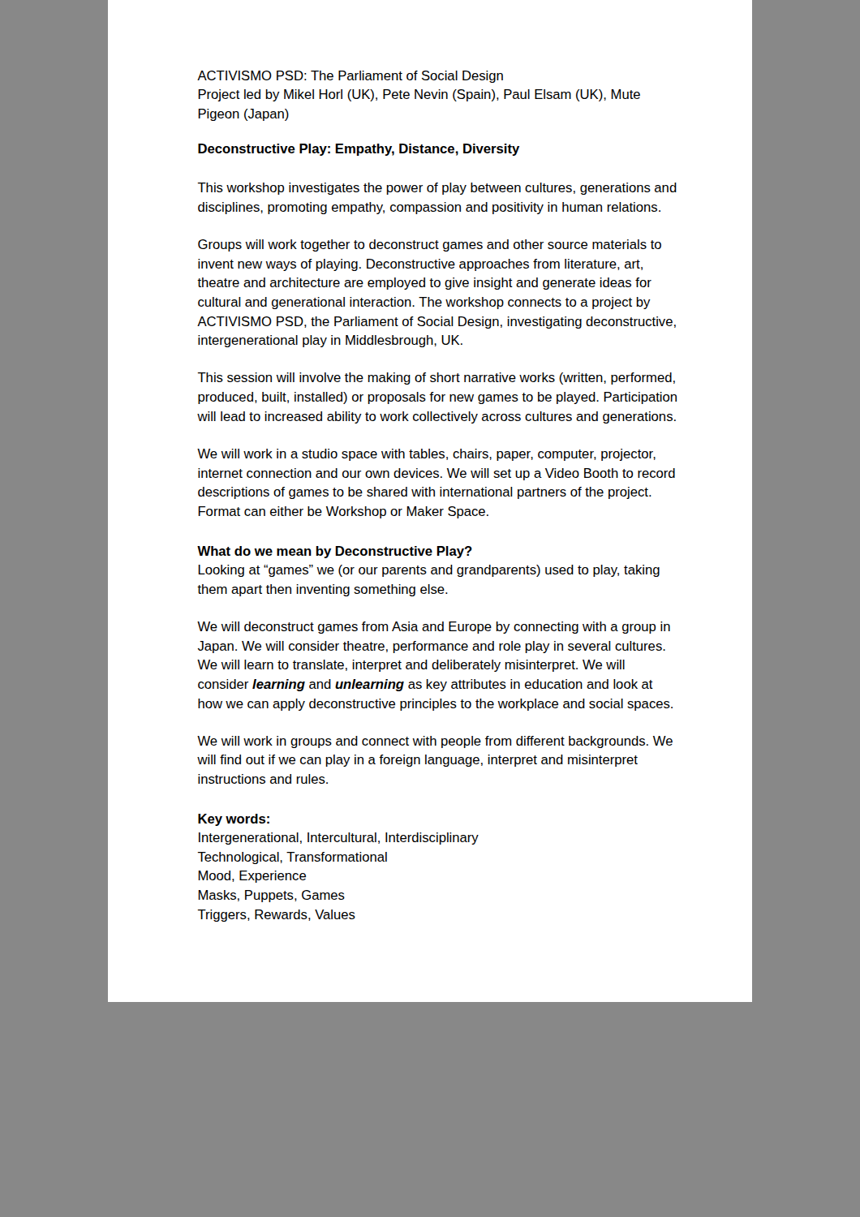ACTIVISMO PSD: The Parliament of Social Design
Project led by Mikel Horl (UK), Pete Nevin (Spain), Paul Elsam (UK), Mute Pigeon (Japan)
Deconstructive Play: Empathy, Distance, Diversity
This workshop investigates the power of play between cultures, generations and disciplines, promoting empathy, compassion and positivity in human relations.
Groups will work together to deconstruct games and other source materials to invent new ways of playing. Deconstructive approaches from literature, art, theatre and architecture are employed to give insight and generate ideas for cultural and generational interaction. The workshop connects to a project by ACTIVISMO PSD, the Parliament of Social Design, investigating deconstructive, intergenerational play in Middlesbrough, UK.
This session will involve the making of short narrative works (written, performed, produced, built, installed) or proposals for new games to be played. Participation will lead to increased ability to work collectively across cultures and generations.
We will work in a studio space with tables, chairs, paper, computer, projector, internet connection and our own devices. We will set up a Video Booth to record descriptions of games to be shared with international partners of the project. Format can either be Workshop or Maker Space.
What do we mean by Deconstructive Play?
Looking at “games” we (or our parents and grandparents) used to play, taking them apart then inventing something else.
We will deconstruct games from Asia and Europe by connecting with a group in Japan. We will consider theatre, performance and role play in several cultures. We will learn to translate, interpret and deliberately misinterpret. We will consider learning and unlearning as key attributes in education and look at how we can apply deconstructive principles to the workplace and social spaces.
We will work in groups and connect with people from different backgrounds. We will find out if we can play in a foreign language, interpret and misinterpret instructions and rules.
Key words:
Intergenerational, Intercultural, Interdisciplinary
Technological, Transformational
Mood, Experience
Masks, Puppets, Games
Triggers, Rewards, Values